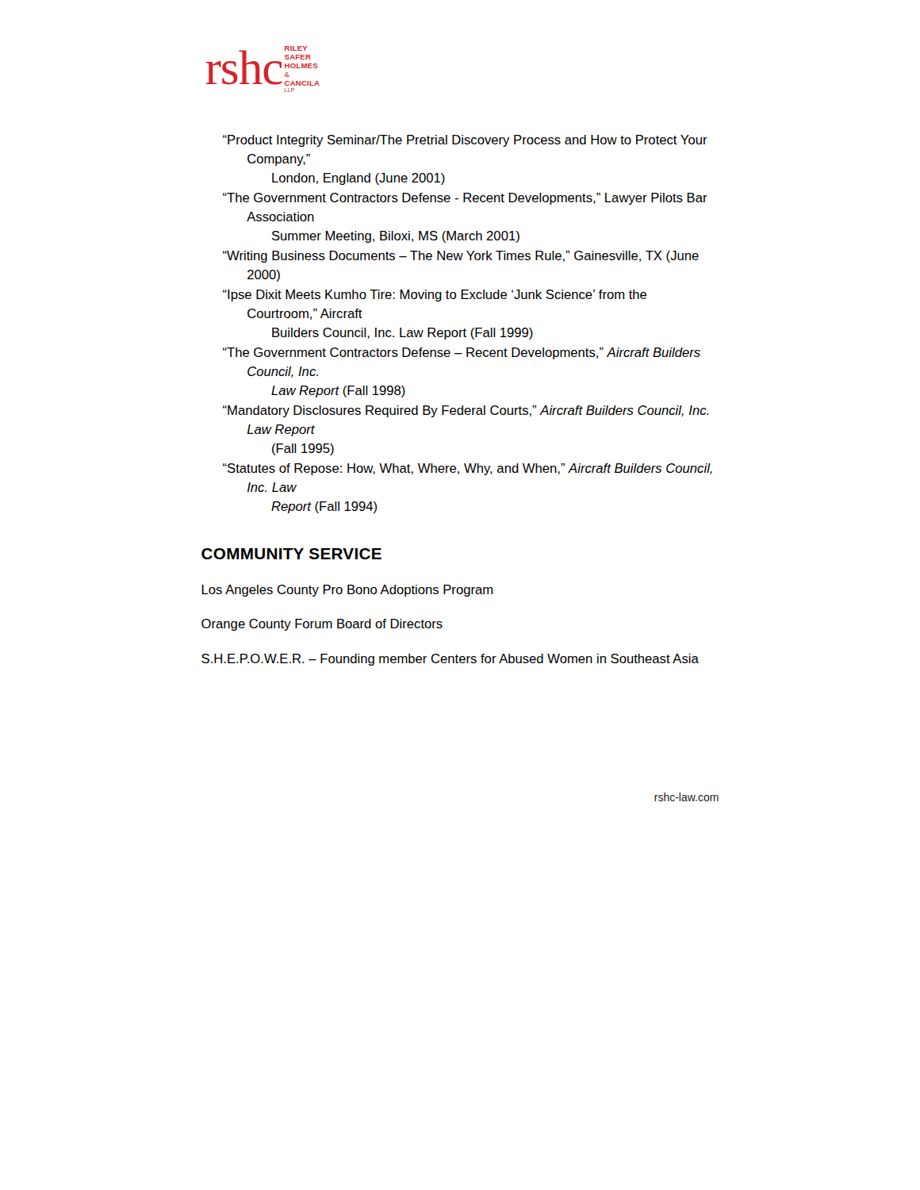rshc
Riley Safer
Holmes & Cancila LLP
“Product Integrity Seminar/The Pretrial Discovery Process and How to Protect Your Company,”London, England (June 2001)
“The Government Contractors Defense - Recent Developments,” Lawyer Pilots Bar AssociationSummer Meeting, Biloxi, MS (March 2001)
“Writing Business Documents – The New York Times Rule,” Gainesville, TX (June 2000)
“Ipse Dixit Meets Kumho Tire: Moving to Exclude ‘Junk Science’ from the Courtroom,” AircraftBuilders Council, Inc. Law Report (Fall 1999)
“The Government Contractors Defense – Recent Developments,” Aircraft Builders Council, Inc. Law Report (Fall 1998)
“Mandatory Disclosures Required By Federal Courts,” Aircraft Builders Council, Inc. Law Report(Fall 1995)
“Statutes of Repose: How, What, Where, Why, and When,” Aircraft Builders Council, Inc. Law Report (Fall 1994)
Community Service
Los Angeles County Pro Bono Adoptions Program
Orange County Forum Board of Directors
S.H.E.P.O.W.E.R. – Founding member Centers for Abused Women in Southeast Asia
rshc-law.com